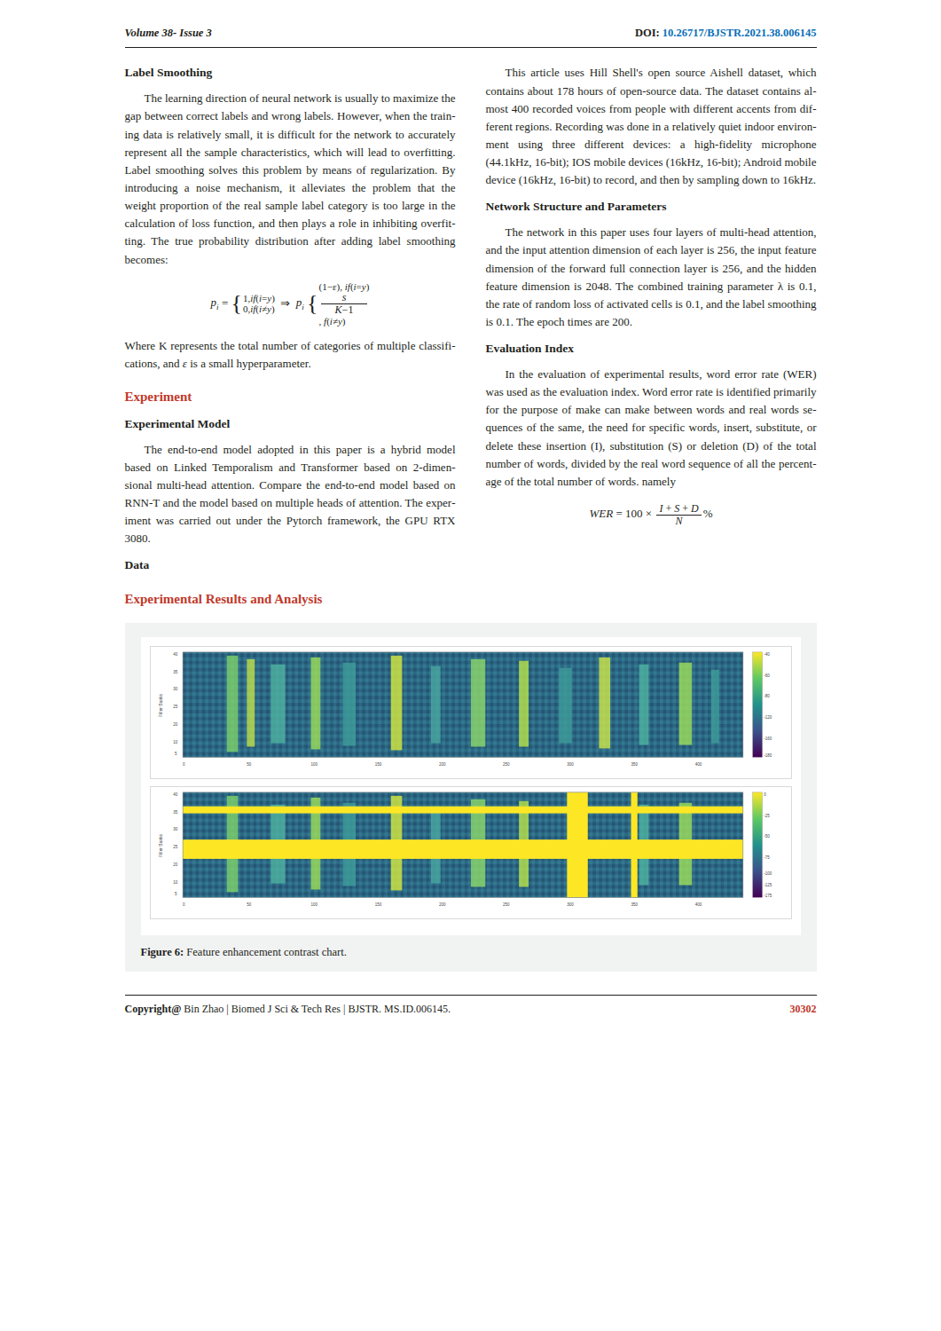Volume 38- Issue 3
DOI: 10.26717/BJSTR.2021.38.006145
Label Smoothing
The learning direction of neural network is usually to maximize the gap between correct labels and wrong labels. However, when the training data is relatively small, it is difficult for the network to accurately represent all the sample characteristics, which will lead to overfitting. Label smoothing solves this problem by means of regularization. By introducing a noise mechanism, it alleviates the problem that the weight proportion of the real sample label category is too large in the calculation of loss function, and then plays a role in inhibiting overfitting. The true probability distribution after adding label smoothing becomes:
pi = {1,if(i=y) 0,if(i≠y) ⇒ pi {(1−ε), if(i=y) sK−1, f(i≠y)
Where K represents the total number of categories of multiple classifications, and ε is a small hyperparameter.
Experiment
Experimental Model
The end-to-end model adopted in this paper is a hybrid model based on Linked Temporalism and Transformer based on 2-dimensional multi-head attention. Compare the end-to-end model based on RNN-T and the model based on multiple heads of attention. The experiment was carried out under the Pytorch framework, the GPU RTX 3080.
Data
Experimental Results and Analysis
This article uses Hill Shell's open source Aishell dataset, which contains about 178 hours of open-source data. The dataset contains almost 400 recorded voices from people with different accents from different regions. Recording was done in a relatively quiet indoor environment using three different devices: a high-fidelity microphone (44.1kHz, 16-bit); IOS mobile devices (16kHz, 16-bit); Android mobile device (16kHz, 16-bit) to record, and then by sampling down to 16kHz.
Network Structure and Parameters
The network in this paper uses four layers of multi-head attention, and the input attention dimension of each layer is 256, the input feature dimension of the forward full connection layer is 256, and the hidden feature dimension is 2048. The combined training parameter λ is 0.1, the rate of random loss of activated cells is 0.1, and the label smoothing is 0.1. The epoch times are 200.
Evaluation Index
In the evaluation of experimental results, word error rate (WER) was used as the evaluation index. Word error rate is identified primarily for the purpose of make can make between words and real words sequences of the same, the need for specific words, insert, substitute, or delete these insertion (I), substitution (S) or deletion (D) of the total number of words, divided by the real word sequence of all the percentage of the total number of words. namely
WER = 100 × I + S + D N%
-40 -60 -80 -120 -160 -180 40 35 30 25 20 10 5 0 50 100 150 200 250 300 350 400 Filter Banks 0 -25 -50 -75 -100 -125 -175 40 35 30 25 20 10 5 0 50 100 150 200 250 300 350 400 Filter Banks
Figure 6: Feature enhancement contrast chart.
Copyright@ Bin Zhao | Biomed J Sci & Tech Res | BJSTR. MS.ID.006145.
30302